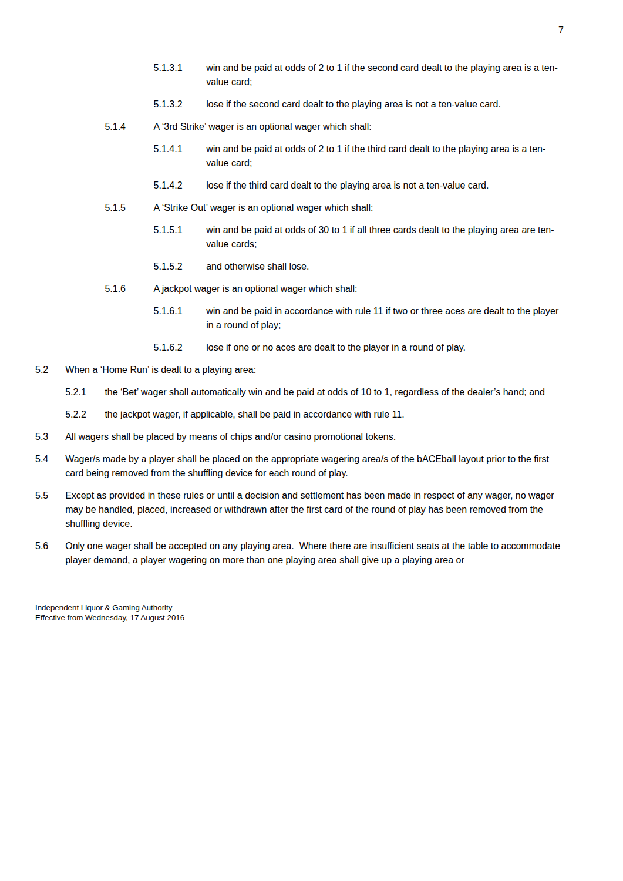7
5.1.3.1 win and be paid at odds of 2 to 1 if the second card dealt to the playing area is a ten-value card;
5.1.3.2 lose if the second card dealt to the playing area is not a ten-value card.
5.1.4 A ‘3rd Strike’ wager is an optional wager which shall:
5.1.4.1 win and be paid at odds of 2 to 1 if the third card dealt to the playing area is a ten-value card;
5.1.4.2 lose if the third card dealt to the playing area is not a ten-value card.
5.1.5 A ‘Strike Out’ wager is an optional wager which shall:
5.1.5.1 win and be paid at odds of 30 to 1 if all three cards dealt to the playing area are ten-value cards;
5.1.5.2 and otherwise shall lose.
5.1.6 A jackpot wager is an optional wager which shall:
5.1.6.1 win and be paid in accordance with rule 11 if two or three aces are dealt to the player in a round of play;
5.1.6.2 lose if one or no aces are dealt to the player in a round of play.
5.2 When a ‘Home Run’ is dealt to a playing area:
5.2.1 the ‘Bet’ wager shall automatically win and be paid at odds of 10 to 1, regardless of the dealer’s hand; and
5.2.2 the jackpot wager, if applicable, shall be paid in accordance with rule 11.
5.3 All wagers shall be placed by means of chips and/or casino promotional tokens.
5.4 Wager/s made by a player shall be placed on the appropriate wagering area/s of the bACEball layout prior to the first card being removed from the shuffling device for each round of play.
5.5 Except as provided in these rules or until a decision and settlement has been made in respect of any wager, no wager may be handled, placed, increased or withdrawn after the first card of the round of play has been removed from the shuffling device.
5.6 Only one wager shall be accepted on any playing area. Where there are insufficient seats at the table to accommodate player demand, a player wagering on more than one playing area shall give up a playing area or
Independent Liquor & Gaming Authority
Effective from Wednesday, 17 August 2016